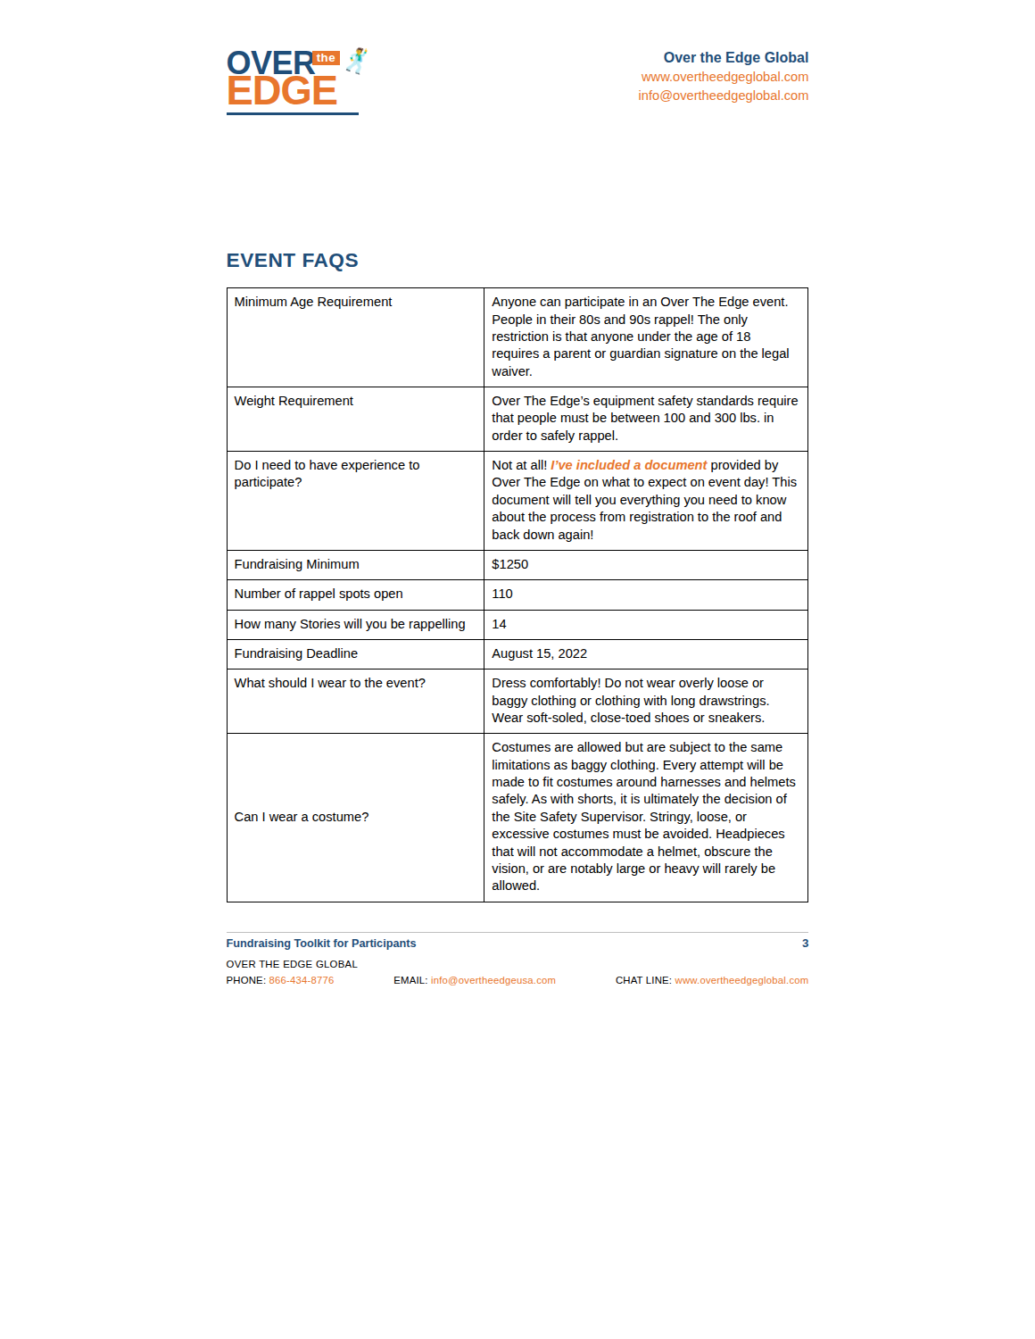OVER the 🕺 EDGE
Over the Edge Global
www.overtheedgeglobal.com
info@overtheedgeglobal.com
EVENT FAQS
| Minimum Age Requirement | Anyone can participate in an Over The Edge event. People in their 80s and 90s rappel! The only restriction is that anyone under the age of 18 requires a parent or guardian signature on the legal waiver. |
| Weight Requirement | Over The Edge’s equipment safety standards require that people must be between 100 and 300 lbs. in order to safely rappel. |
| Do I need to have experience to participate? | Not at all! I’ve included a document provided by Over The Edge on what to expect on event day! This document will tell you everything you need to know about the process from registration to the roof and back down again! |
| Fundraising Minimum | $1250 |
| Number of rappel spots open | 110 |
| How many Stories will you be rappelling | 14 |
| Fundraising Deadline | August 15, 2022 |
| What should I wear to the event? | Dress comfortably! Do not wear overly loose or baggy clothing or clothing with long drawstrings. Wear soft-soled, close-toed shoes or sneakers. |
| Can I wear a costume? | Costumes are allowed but are subject to the same limitations as baggy clothing. Every attempt will be made to fit costumes around harnesses and helmets safely. As with shorts, it is ultimately the decision of the Site Safety Supervisor. Stringy, loose, or excessive costumes must be avoided. Headpieces that will not accommodate a helmet, obscure the vision, or are notably large or heavy will rarely be allowed. |
Fundraising Toolkit for Participants 3
OVER THE EDGE GLOBAL
PHONE: 866-434-8776 EMAIL: info@overtheedgeusa.com CHAT LINE: www.overtheedgeglobal.com